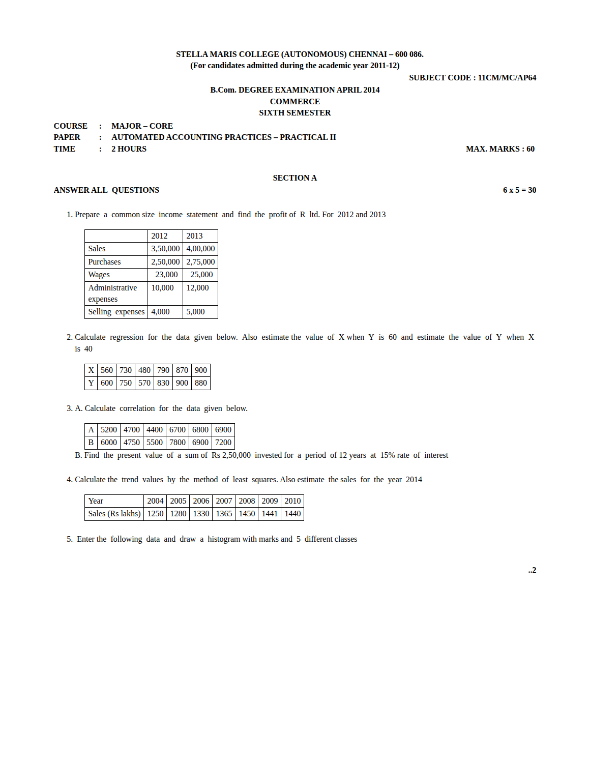STELLA MARIS COLLEGE (AUTONOMOUS) CHENNAI – 600 086.
(For candidates admitted during the academic year 2011-12)
SUBJECT CODE : 11CM/MC/AP64
B.Com. DEGREE EXAMINATION APRIL 2014
COMMERCE
SIXTH SEMESTER
| COURSE | : | MAJOR – CORE | |
| PAPER | : | AUTOMATED ACCOUNTING PRACTICES – PRACTICAL II | |
| TIME | : | 2 HOURS | MAX. MARKS : 60 |
SECTION A
ANSWER ALL QUESTIONS 6 x 5 = 30
Prepare a common size income statement and find the profit of R ltd. For 2012 and 2013
| | 2012 | 2013 |
| Sales | 3,50,000 | 4,00,000 |
| Purchases | 2,50,000 | 2,75,000 |
| Wages | 23,000 | 25,000 |
| Administrative expenses | 10,000 | 12,000 |
| Selling expenses | 4,000 | 5,000 |
Calculate regression for the data given below. Also estimate the value of X when Y is 60 and estimate the value of Y when X is 40
| X | 560 | 730 | 480 | 790 | 870 | 900 |
| Y | 600 | 750 | 570 | 830 | 900 | 880 |
A. Calculate correlation for the data given below.
| A | 5200 | 4700 | 4400 | 6700 | 6800 | 6900 |
| B | 6000 | 4750 | 5500 | 7800 | 6900 | 7200 |
B. Find the present value of a sum of Rs 2,50,000 invested for a period of 12 years at 15% rate of interest
Calculate the trend values by the method of least squares. Also estimate the sales for the year 2014
| Year | 2004 | 2005 | 2006 | 2007 | 2008 | 2009 | 2010 |
| Sales (Rs lakhs) | 1250 | 1280 | 1330 | 1365 | 1450 | 1441 | 1440 |
Enter the following data and draw a histogram with marks and 5 different classes
..2